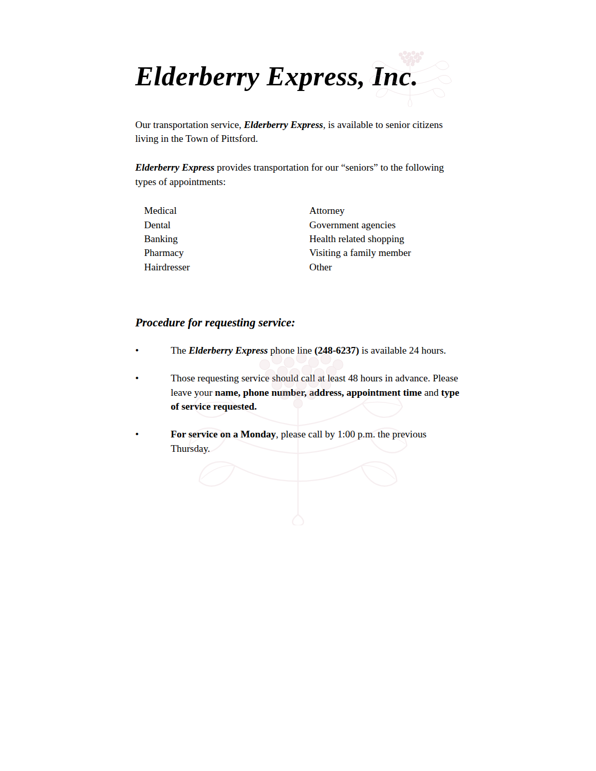Elderberry Express, Inc.
Our transportation service, Elderberry Express, is available to senior citizens living in the Town of Pittsford.
Elderberry Express provides transportation for our “seniors” to the following types of appointments:
| Medical | Attorney |
| Dental | Government agencies |
| Banking | Health related shopping |
| Pharmacy | Visiting a family member |
| Hairdresser | Other |
Procedure for requesting service:
The Elderberry Express phone line (248-6237) is available 24 hours.
Those requesting service should call at least 48 hours in advance. Please leave your name, phone number, address, appointment time and type of service requested.
For service on a Monday, please call by 1:00 p.m. the previous Thursday.